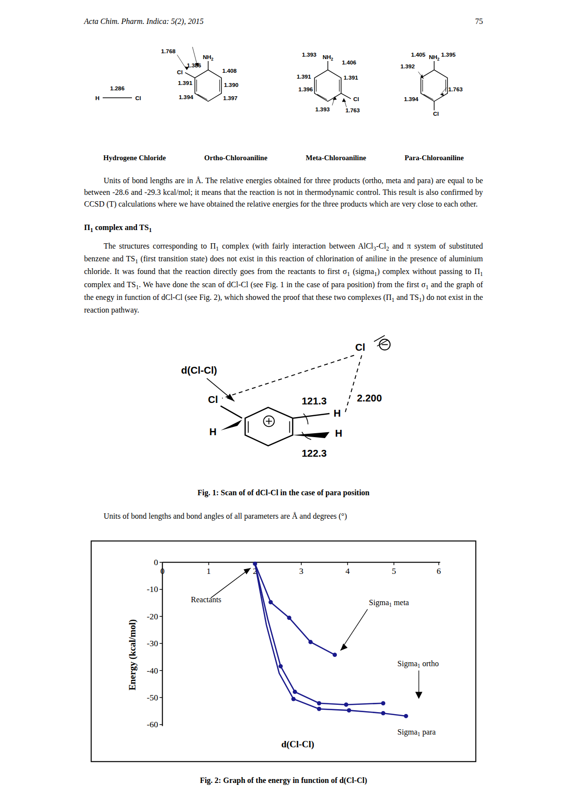Acta Chim. Pharm. Indica: 5(2), 2015 75
Optimized structures: hydrogen chloride, ortho-chloroaniline, meta-chloroaniline, para-chloroaniline with bond lengths in angstroms H Cl 1.286 NH2 Cl 1.408 1.768 1.386 1.408 1.391 1.390 1.394 1.397 NH2 Cl 1.393 1.406 1.391 1.391 1.396 1.393 1.763 NH2 Cl 1.405 1.395 1.392 1.763 1.394
Hydrogene Chloride Ortho-Chloroaniline Meta-Chloroaniline Para-Chloroaniline
Units of bond lengths are in Å. The relative energies obtained for three products (ortho, meta and para) are equal to be between -28.6 and -29.3 kcal/mol; it means that the reaction is not in thermodynamic control. This result is also confirmed by CCSD (T) calculations where we have obtained the relative energies for the three products which are very close to each other.
Π1 complex and TS1
The structures corresponding to Π1 complex (with fairly interaction between AlCl3-Cl2 and π system of substituted benzene and TS1 (first transition state) does not exist in this reaction of chlorination of aniline in the presence of aluminium chloride. It was found that the reaction directly goes from the reactants to first σ1 (sigma1) complex without passing to Π1 complex and TS1. We have done the scan of dCl-Cl (see Fig. 1 in the case of para position) from the first σ1 and the graph of the enegy in function of dCl-Cl (see Fig. 2), which showed the proof that these two complexes (Π1 and TS1) do not exist in the reaction pathway.
Scan of dCl-Cl in the case of para position showing chlorine approaching the arenium ion Cl d(Cl-Cl) 2.200 Cl H H H 121.3 122.3
Fig. 1: Scan of of dCl-Cl in the case of para position
Units of bond lengths and bond angles of all parameters are Å and degrees (°)
Graph of energy in kcal per mol versus d(Cl-Cl) showing curves for sigma1 ortho, meta and para 0 -10 -20 -30 -40 -50 -60 0 1 2 3 4 5 6 Energy (kcal/mol) d(Cl-Cl) Reactants Sigma1 meta Sigma1 ortho Sigma1 para
Fig. 2: Graph of the energy in function of d(Cl-Cl)